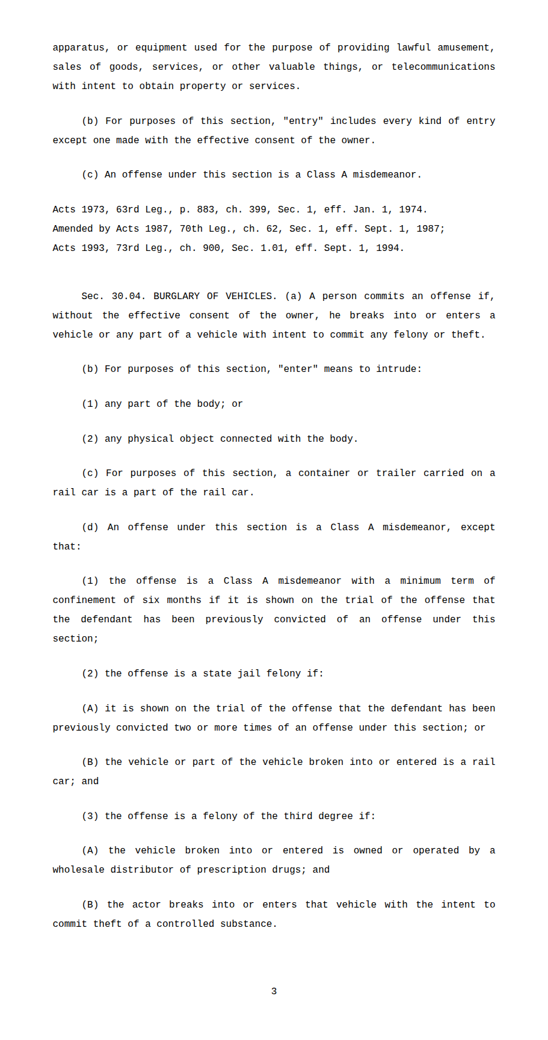apparatus, or equipment used for the purpose of providing lawful amusement, sales of goods, services, or other valuable things, or telecommunications with intent to obtain property or services.
(b) For purposes of this section, "entry" includes every kind of entry except one made with the effective consent of the owner.
(c) An offense under this section is a Class A misdemeanor.
Acts 1973, 63rd Leg., p. 883, ch. 399, Sec. 1, eff. Jan. 1, 1974.
Amended by Acts 1987, 70th Leg., ch. 62, Sec. 1, eff. Sept. 1, 1987;
Acts 1993, 73rd Leg., ch. 900, Sec. 1.01, eff. Sept. 1, 1994.
Sec. 30.04. BURGLARY OF VEHICLES. (a) A person commits an offense if, without the effective consent of the owner, he breaks into or enters a vehicle or any part of a vehicle with intent to commit any felony or theft.
(b) For purposes of this section, "enter" means to intrude:
(1) any part of the body; or
(2) any physical object connected with the body.
(c) For purposes of this section, a container or trailer carried on a rail car is a part of the rail car.
(d) An offense under this section is a Class A misdemeanor, except that:
(1) the offense is a Class A misdemeanor with a minimum term of confinement of six months if it is shown on the trial of the offense that the defendant has been previously convicted of an offense under this section;
(2) the offense is a state jail felony if:
(A) it is shown on the trial of the offense that the defendant has been previously convicted two or more times of an offense under this section; or
(B) the vehicle or part of the vehicle broken into or entered is a rail car; and
(3) the offense is a felony of the third degree if:
(A) the vehicle broken into or entered is owned or operated by a wholesale distributor of prescription drugs; and
(B) the actor breaks into or enters that vehicle with the intent to commit theft of a controlled substance.
3